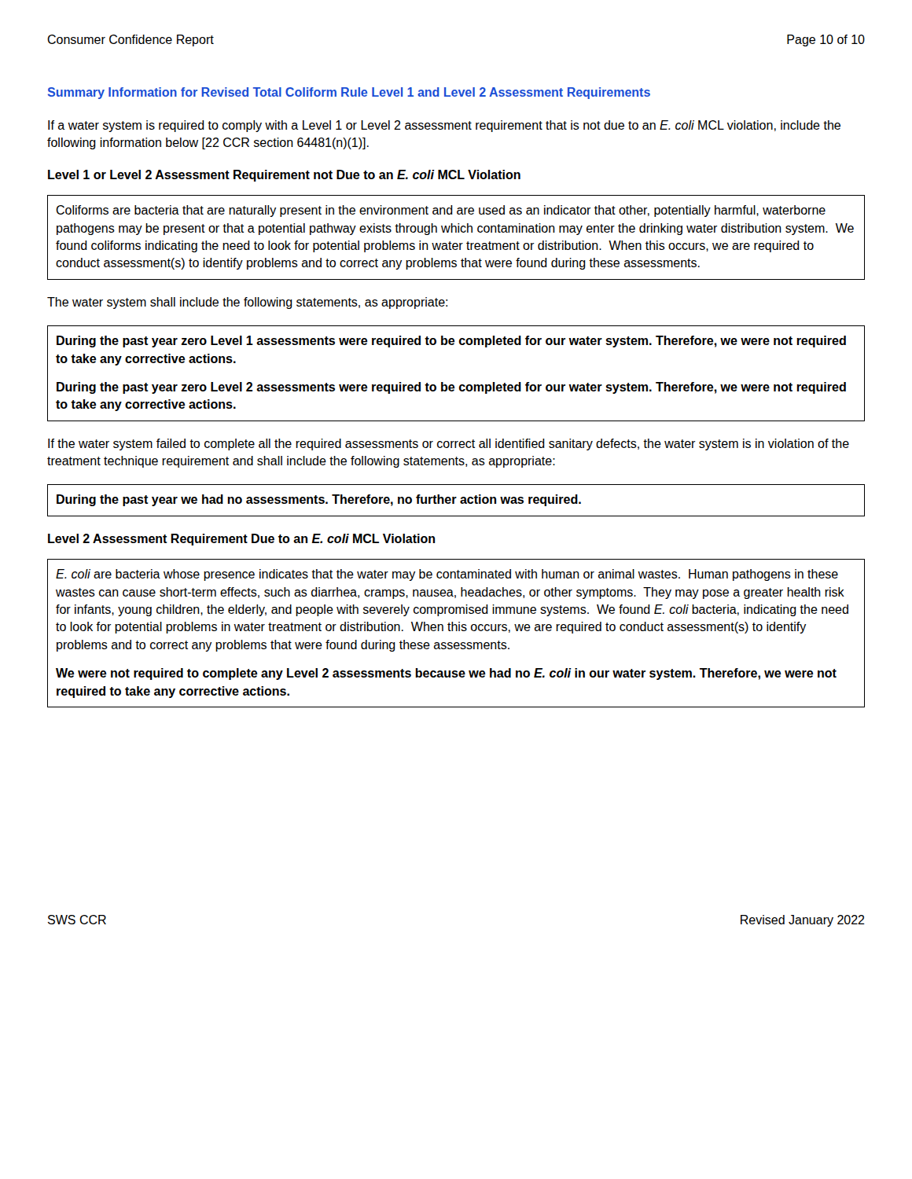Consumer Confidence Report Page 10 of 10
Summary Information for Revised Total Coliform Rule Level 1 and Level 2 Assessment Requirements
If a water system is required to comply with a Level 1 or Level 2 assessment requirement that is not due to an E. coli MCL violation, include the following information below [22 CCR section 64481(n)(1)].
Level 1 or Level 2 Assessment Requirement not Due to an E. coli MCL Violation
Coliforms are bacteria that are naturally present in the environment and are used as an indicator that other, potentially harmful, waterborne pathogens may be present or that a potential pathway exists through which contamination may enter the drinking water distribution system. We found coliforms indicating the need to look for potential problems in water treatment or distribution. When this occurs, we are required to conduct assessment(s) to identify problems and to correct any problems that were found during these assessments.
The water system shall include the following statements, as appropriate:
During the past year zero Level 1 assessments were required to be completed for our water system. Therefore, we were not required to take any corrective actions.
During the past year zero Level 2 assessments were required to be completed for our water system. Therefore, we were not required to take any corrective actions.
If the water system failed to complete all the required assessments or correct all identified sanitary defects, the water system is in violation of the treatment technique requirement and shall include the following statements, as appropriate:
During the past year we had no assessments. Therefore, no further action was required.
Level 2 Assessment Requirement Due to an E. coli MCL Violation
E. coli are bacteria whose presence indicates that the water may be contaminated with human or animal wastes. Human pathogens in these wastes can cause short-term effects, such as diarrhea, cramps, nausea, headaches, or other symptoms. They may pose a greater health risk for infants, young children, the elderly, and people with severely compromised immune systems. We found E. coli bacteria, indicating the need to look for potential problems in water treatment or distribution. When this occurs, we are required to conduct assessment(s) to identify problems and to correct any problems that were found during these assessments.
We were not required to complete any Level 2 assessments because we had no E. coli in our water system. Therefore, we were not required to take any corrective actions.
SWS CCR Revised January 2022